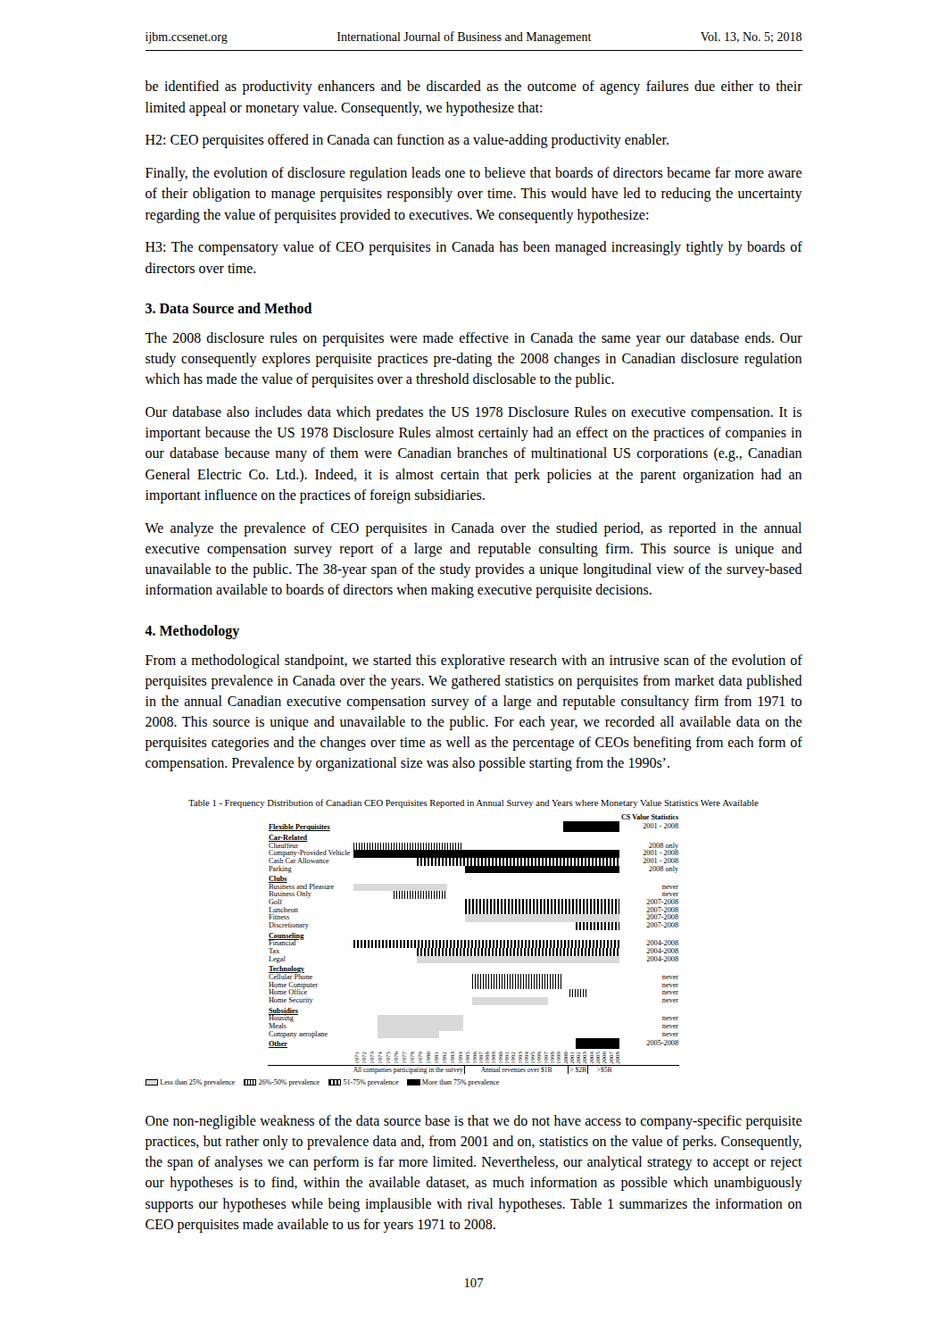ijbm.ccsenet.org International Journal of Business and Management Vol. 13, No. 5; 2018
be identified as productivity enhancers and be discarded as the outcome of agency failures due either to their limited appeal or monetary value. Consequently, we hypothesize that:
H2: CEO perquisites offered in Canada can function as a value-adding productivity enabler.
Finally, the evolution of disclosure regulation leads one to believe that boards of directors became far more aware of their obligation to manage perquisites responsibly over time. This would have led to reducing the uncertainty regarding the value of perquisites provided to executives. We consequently hypothesize:
H3: The compensatory value of CEO perquisites in Canada has been managed increasingly tightly by boards of directors over time.
3. Data Source and Method
The 2008 disclosure rules on perquisites were made effective in Canada the same year our database ends. Our study consequently explores perquisite practices pre-dating the 2008 changes in Canadian disclosure regulation which has made the value of perquisites over a threshold disclosable to the public.
Our database also includes data which predates the US 1978 Disclosure Rules on executive compensation. It is important because the US 1978 Disclosure Rules almost certainly had an effect on the practices of companies in our database because many of them were Canadian branches of multinational US corporations (e.g., Canadian General Electric Co. Ltd.). Indeed, it is almost certain that perk policies at the parent organization had an important influence on the practices of foreign subsidiaries.
We analyze the prevalence of CEO perquisites in Canada over the studied period, as reported in the annual executive compensation survey report of a large and reputable consulting firm. This source is unique and unavailable to the public. The 38-year span of the study provides a unique longitudinal view of the survey-based information available to boards of directors when making executive perquisite decisions.
4. Methodology
From a methodological standpoint, we started this explorative research with an intrusive scan of the evolution of perquisites prevalence in Canada over the years. We gathered statistics on perquisites from market data published in the annual Canadian executive compensation survey of a large and reputable consultancy firm from 1971 to 2008. This source is unique and unavailable to the public. For each year, we recorded all available data on the perquisites categories and the changes over time as well as the percentage of CEOs benefiting from each form of compensation. Prevalence by organizational size was also possible starting from the 1990s’.
Table 1 - Frequency Distribution of Canadian CEO Perquisites Reported in Annual Survey and Years where Monetary Value Statistics Were Available
| | | CS Value Statistics |
| --- | --- | --- |
| Flexible Perquisites | | | 2001 - 2008 |
| Car-Related | | |
| Chauffeur | | | 2008 only |
| Company-Provided Vehicle | | 2001 - 2008 |
| Cash Car Allowance | | | 2001 - 2008 |
| Parking | | | 2008 only |
| Clubs | | |
| Business and Pleasure | | | never |
| Business Only | | | | never |
| Golf | | | 2007-2008 |
| Luncheon | | | 2007-2008 |
| Fitness | | | 2007-2008 |
| Discretionary | | | 2007-2008 |
| Counseling | | |
| Financial | | 2004-2008 |
| Tax | | | 2004-2008 |
| Legal | | | 2004-2008 |
| Technology | | |
| Cellular Phone | | | | never |
| Home Computer | | | | never |
| Home Office | | | | never |
| Home Security | | | | never |
| Subsidies | | |
| Housing | | | | never |
| Meals | | | | never |
| Company aeroplane | | | | never |
| Other | | | 2005-2008 |
| | 1971 | 1972 | 1973 | 1974 | 1975 | 1976 | 1977 | 1978 | 1979 | 1980 | 1981 | 1982 | 1983 | 1984 | 1985 | 1986 | 1987 | 1988 | 1989 | 1990 | 1991 | 1992 | 1993 | 1994 | 1995 | 1996 | 1997 | 1998 | 1999 | 2000 | 2001 | 2002 | 2003 | 2004 | 2005 | 2006 | 2007 | 2008 | |
| | All companies participating in the survey | Annual revenues over $1B | > $2B | >$5B | |
Less than 25% prevalence 26%-50% prevalence 51-75% prevalence More than 75% prevalence
One non-negligible weakness of the data source base is that we do not have access to company-specific perquisite practices, but rather only to prevalence data and, from 2001 and on, statistics on the value of perks. Consequently, the span of analyses we can perform is far more limited. Nevertheless, our analytical strategy to accept or reject our hypotheses is to find, within the available dataset, as much information as possible which unambiguously supports our hypotheses while being implausible with rival hypotheses. Table 1 summarizes the information on CEO perquisites made available to us for years 1971 to 2008.
107